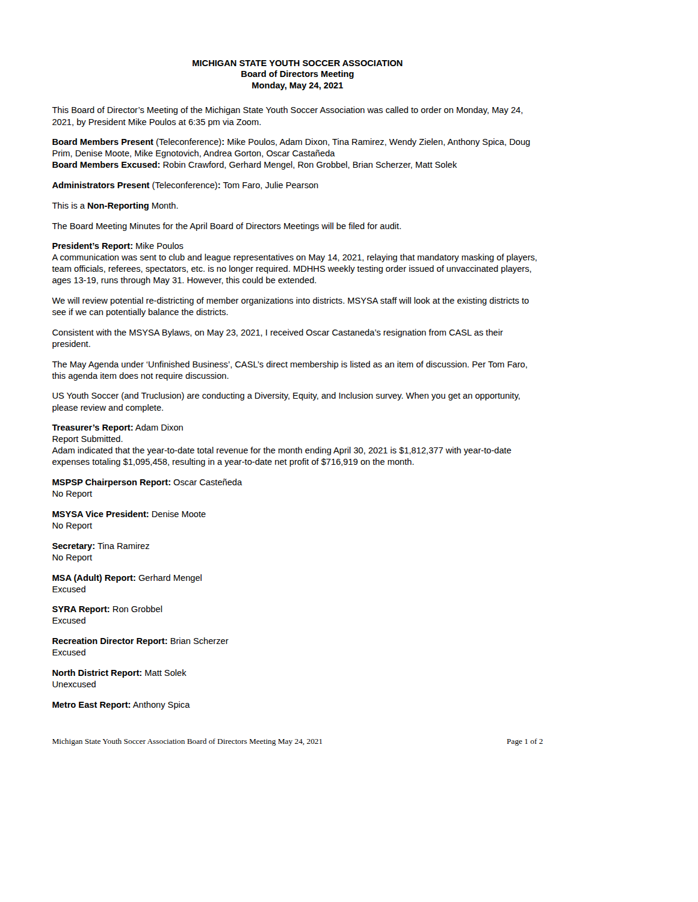MICHIGAN STATE YOUTH SOCCER ASSOCIATION
Board of Directors Meeting
Monday, May 24, 2021
This Board of Director’s Meeting of the Michigan State Youth Soccer Association was called to order on Monday, May 24, 2021, by President Mike Poulos at 6:35 pm via Zoom.
Board Members Present (Teleconference): Mike Poulos, Adam Dixon, Tina Ramirez, Wendy Zielen, Anthony Spica, Doug Prim, Denise Moote, Mike Egnotovich, Andrea Gorton, Oscar Castañeda
Board Members Excused: Robin Crawford, Gerhard Mengel, Ron Grobbel, Brian Scherzer, Matt Solek
Administrators Present (Teleconference): Tom Faro, Julie Pearson
This is a Non-Reporting Month.
The Board Meeting Minutes for the April Board of Directors Meetings will be filed for audit.
President’s Report: Mike Poulos
A communication was sent to club and league representatives on May 14, 2021, relaying that mandatory masking of players, team officials, referees, spectators, etc. is no longer required. MDHHS weekly testing order issued of unvaccinated players, ages 13-19, runs through May 31. However, this could be extended.
We will review potential re-districting of member organizations into districts. MSYSA staff will look at the existing districts to see if we can potentially balance the districts.
Consistent with the MSYSA Bylaws, on May 23, 2021, I received Oscar Castaneda’s resignation from CASL as their president.
The May Agenda under ‘Unfinished Business’, CASL’s direct membership is listed as an item of discussion. Per Tom Faro, this agenda item does not require discussion.
US Youth Soccer (and Truclusion) are conducting a Diversity, Equity, and Inclusion survey. When you get an opportunity, please review and complete.
Treasurer’s Report: Adam Dixon
Report Submitted.
Adam indicated that the year-to-date total revenue for the month ending April 30, 2021 is $1,812,377 with year-to-date expenses totaling $1,095,458, resulting in a year-to-date net profit of $716,919 on the month.
MSPSP Chairperson Report: Oscar Casteñeda
No Report
MSYSA Vice President: Denise Moote
No Report
Secretary: Tina Ramirez
No Report
MSA (Adult) Report: Gerhard Mengel
Excused
SYRA Report: Ron Grobbel
Excused
Recreation Director Report: Brian Scherzer
Excused
North District Report: Matt Solek
Unexcused
Metro East Report: Anthony Spica
Michigan State Youth Soccer Association Board of Directors Meeting May 24, 2021 Page 1 of 2